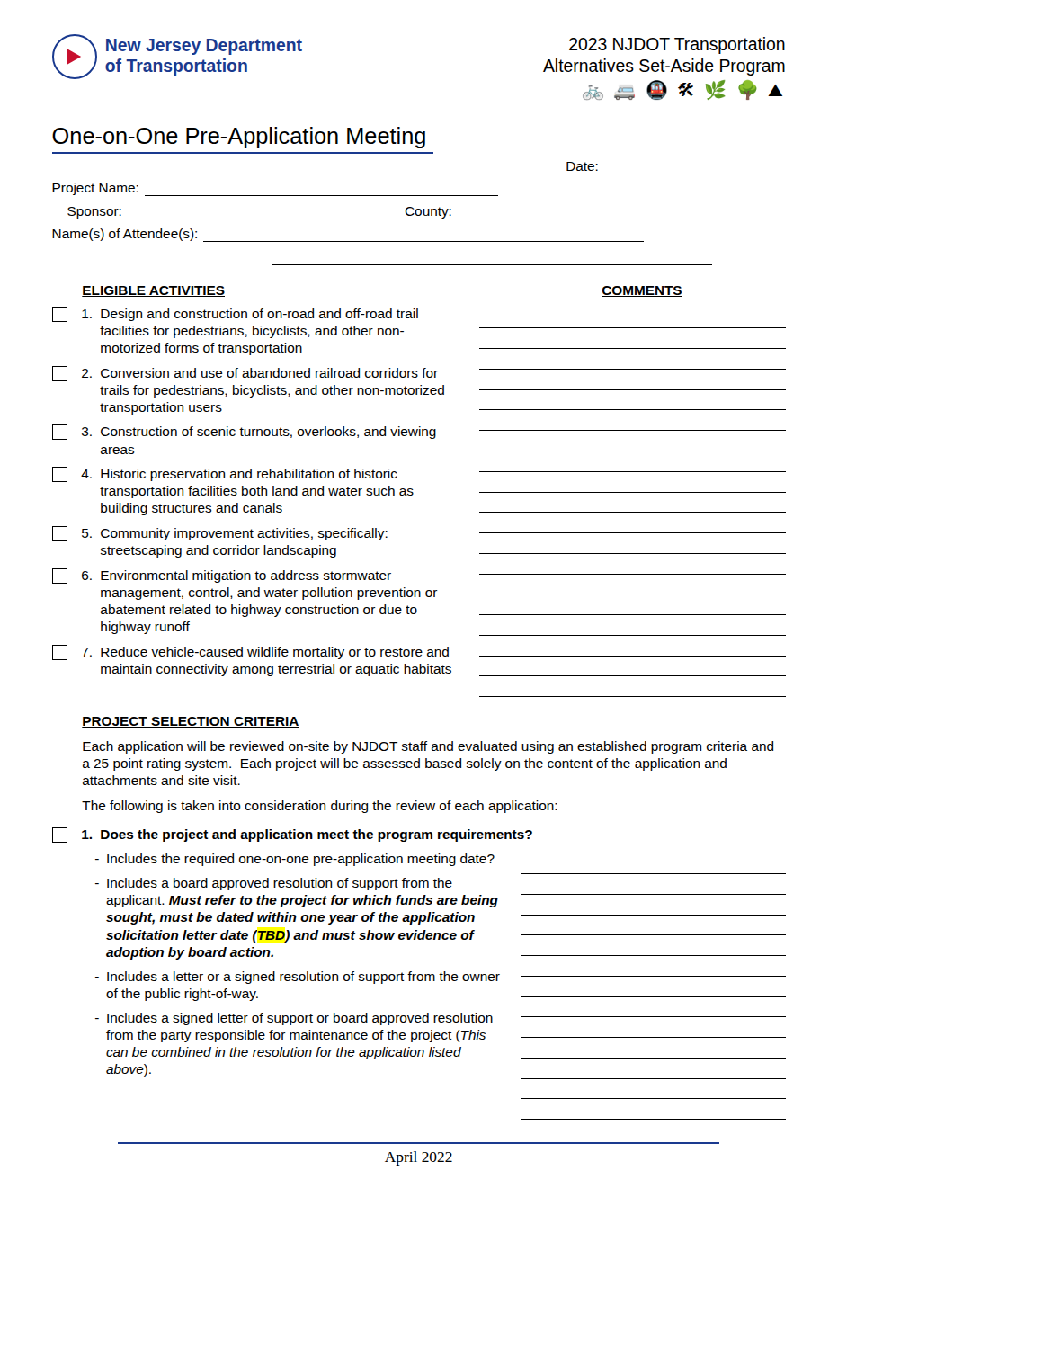New Jersey Department
of Transportation
2023 NJDOT Transportation
Alternatives Set-Aside Program
🚲 🚐 🚇 🛠 🌿 🌳 ⛰
One-on-One Pre-Application Meeting
Date:
Project Name:
Sponsor: County:
Name(s) of Attendee(s):
ELIGIBLE ACTIVITIES COMMENTS
1. Design and construction of on-road and off-road trail facilities for pedestrians, bicyclists, and other non-motorized forms of transportation
2. Conversion and use of abandoned railroad corridors for trails for pedestrians, bicyclists, and other non-motorized transportation users
3. Construction of scenic turnouts, overlooks, and viewing areas
4. Historic preservation and rehabilitation of historic transportation facilities both land and water such as building structures and canals
5. Community improvement activities, specifically: streetscaping and corridor landscaping
6. Environmental mitigation to address stormwater management, control, and water pollution prevention or abatement related to highway construction or due to highway runoff
7. Reduce vehicle-caused wildlife mortality or to restore and maintain connectivity among terrestrial or aquatic habitats
PROJECT SELECTION CRITERIA
Each application will be reviewed on-site by NJDOT staff and evaluated using an established program criteria and a 25 point rating system. Each project will be assessed based solely on the content of the application and attachments and site visit.
The following is taken into consideration during the review of each application:
1. Does the project and application meet the program requirements?
-Includes the required one-on-one pre-application meeting date?
-Includes a board approved resolution of support from the applicant. Must refer to the project for which funds are being sought, must be dated within one year of the application solicitation letter date (TBD) and must show evidence of adoption by board action.
-Includes a letter or a signed resolution of support from the owner of the public right-of-way.
-Includes a signed letter of support or board approved resolution from the party responsible for maintenance of the project (This can be combined in the resolution for the application listed above).
April 2022